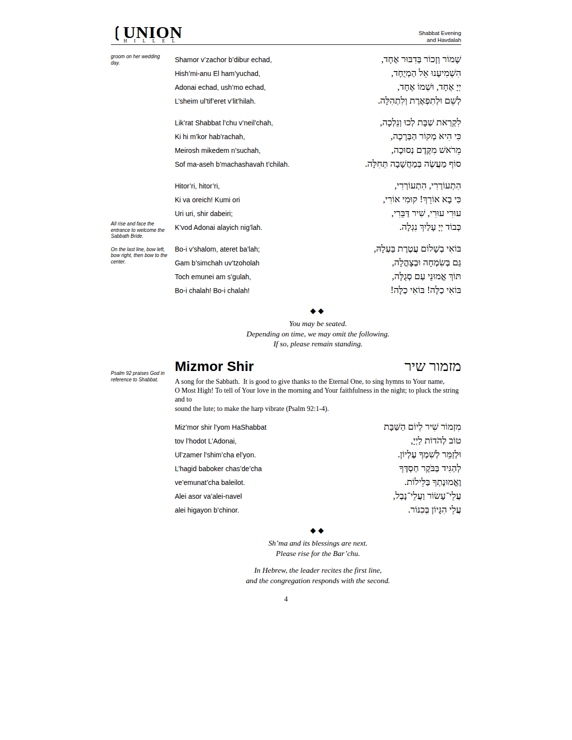UNION H I L L E L
Shabbat Evening
and Havdalah
groom on her wedding day.
All rise and face the entrance to welcome the Sabbath Bride.
On the last line, bow left, bow right, then bow to the center.
Psalm 92 praises God in reference to Shabbat.
Shamor v’zachor b’dibur echad, שָׁמוֹר וְזָכוֹר בְּדִבּוּר אֶחָד,
Hish’mi-anu El ham’yuchad, הִשְׁמִיעָנוּ אֵל הַמְיֻחָד,
Adonai echad, ush’mo echad, יְיָ אֶחָד, וּשְׁמוֹ אֶחָד,
L’sheim ul’tif’eret v’lit’hilah. לְשֵׁם וּלְתִפְאֶרֶת וְלִתְהִלָּה.
Lik’rat Shabbat l’chu v’neil’chah, לִקְרַאת שַׁבָּת לְכוּ וְנֵלְכָה,
Ki hi m’kor hab’rachah, כִּי הִיא מְקוֹר הַבְּרָכָה,
Meirosh mikedem n’suchah, מֵרֹאשׁ מִקֶּדֶם נְסוּכָה,
Sof ma-aseh b’machashavah t’chilah. סוֹף מַעֲשֶׂה בְּמַחֲשָׁבָה תְּחִלָּה.
Hitor’ri, hitor’ri, הִתְעוֹרְרִי, הִתְעוֹרְרִי,
Ki va oreich! Kumi ori כִּי בָא אוֹרֵךְ! קוּמִי אוֹרִי,
Uri uri, shir dabeiri; עוּרִי עוּרִי, שִׁיר דַּבֵּרִי,
K’vod Adonai alayich nig’lah. כְּבוֹד יְיָ עָלַיִךְ נִגְלָה.
Bo-i v’shalom, ateret ba’lah; בּוֹאִי בְשָׁלוֹם עֲטֶרֶת בַּעְלָהּ,
Gam b’simchah uv’tzoholah גַּם בְּשִׂמְחָה וּבְצָהֳלָה,
Toch emunei am s’gulah, תּוֹךְ אֱמוּנֵי עַם סְגֻלָּה,
Bo-i chalah! Bo-i chalah! בּוֹאִי כַלָּה! בּוֹאִי כַלָּה!
◆◆
You may be seated.
Depending on time, we may omit the following.
If so, please remain standing.
Mizmor Shir מזמור שיר
A song for the Sabbath. It is good to give thanks to the Eternal One, to sing hymns to Your name,
O Most High! To tell of Your love in the morning and Your faithfulness in the night; to pluck the string and to
sound the lute; to make the harp vibrate (Psalm 92:1-4).
Miz’mor shir l’yom HaShabbat מִזְמוֹר שִׁיר לְיוֹם הַשַּׁבָּת
tov l’hodot L’Adonai, טוֹב לְהֹדוֹת לַיְיָ,
Ul’zamer l’shim’cha el’yon. וּלְזַמֵּר לְשִׁמְךָ עֶלְיוֹן.
L’hagid baboker chas’de’cha לְהַגִּיד בַּבֹּקֶר חַסְדֶּךָ
ve’emunat’cha baleilot. וֶאֱמוּנָתְךָ בַּלֵּילוֹת.
Alei asor va’alei-navel עֲלֵי־עָשׂוֹר וַעֲלֵי־נָבֶל,
alei higayon b’chinor. עֲלֵי הִגָּיוֹן בְּכִנּוֹר.
◆◆
Sh’ma and its blessings are next.
Please rise for the Bar’chu. In Hebrew, the leader recites the first line,
and the congregation responds with the second.
4